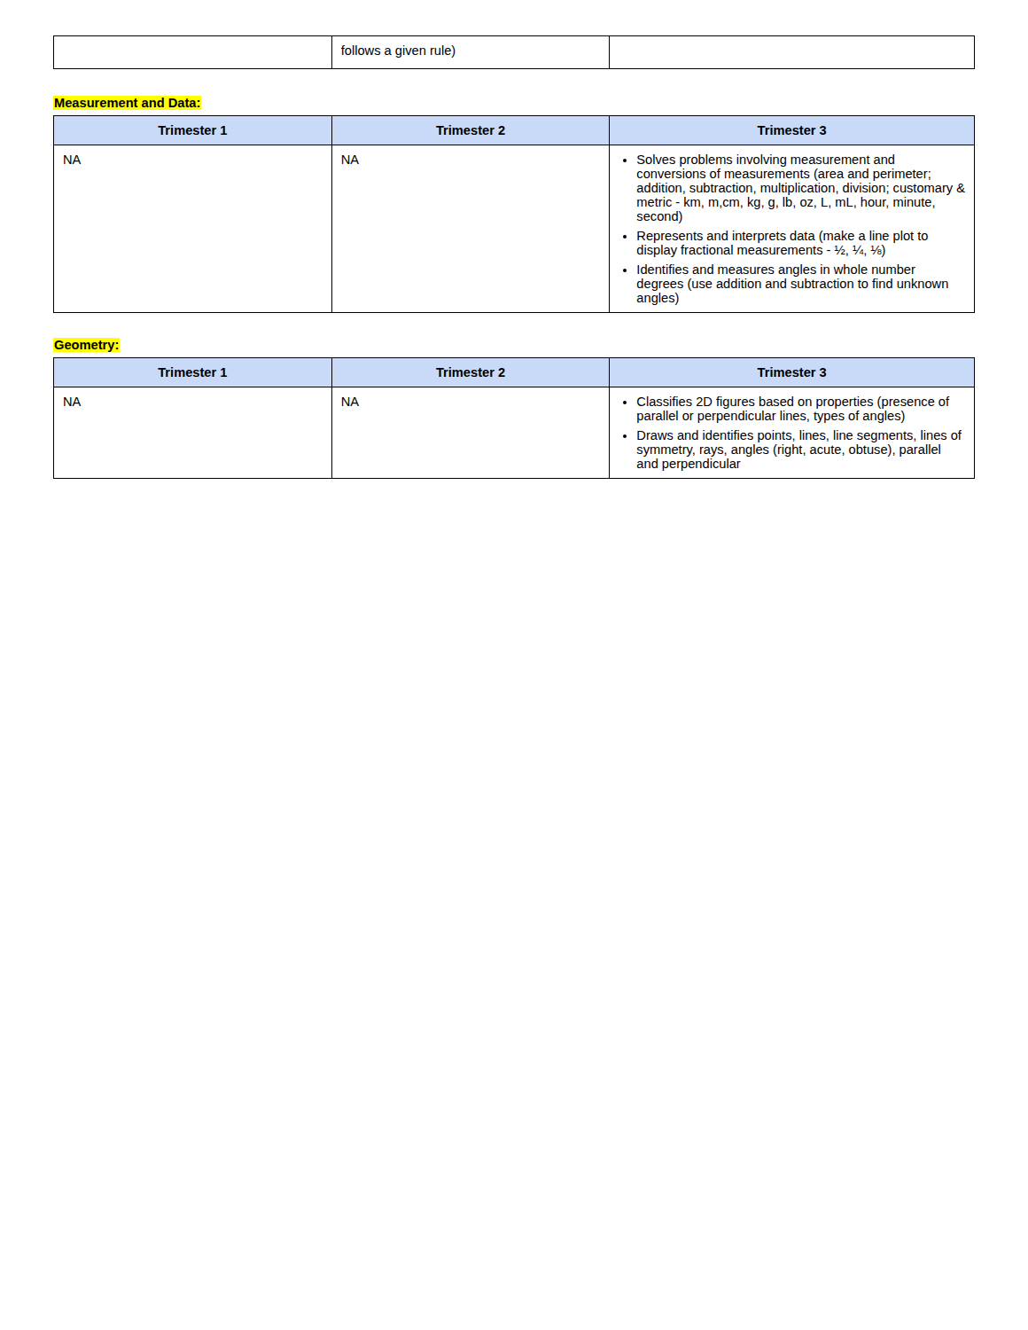| | follows a given rule) | |
Measurement and Data:
| Trimester 1 | Trimester 2 | Trimester 3 |
| --- | --- | --- |
| NA | NA | Solves problems involving measurement and conversions of measurements (area and perimeter; addition, subtraction, multiplication, division; customary & metric - km, m,cm, kg, g, lb, oz, L, mL, hour, minute, second) Represents and interprets data (make a line plot to display fractional measurements - ½, ¼, ⅛) Identifies and measures angles in whole number degrees (use addition and subtraction to find unknown angles) |
Geometry:
| Trimester 1 | Trimester 2 | Trimester 3 |
| --- | --- | --- |
| NA | NA | Classifies 2D figures based on properties (presence of parallel or perpendicular lines, types of angles) Draws and identifies points, lines, line segments, lines of symmetry, rays, angles (right, acute, obtuse), parallel and perpendicular |